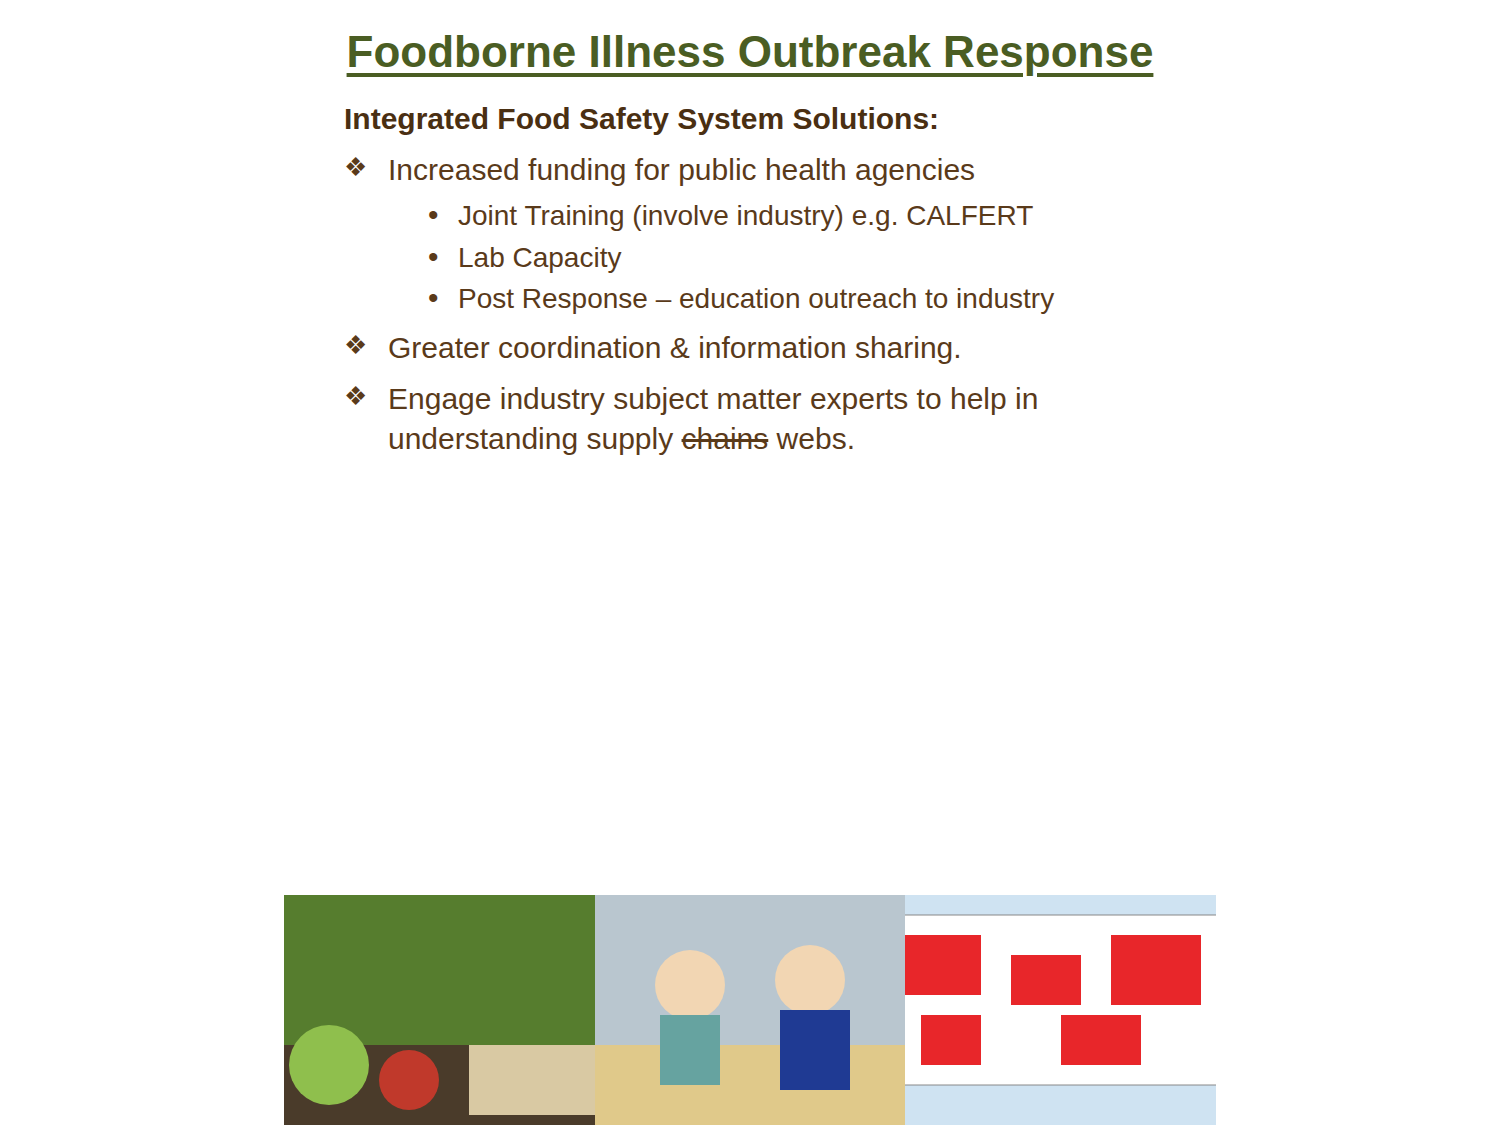Foodborne Illness Outbreak Response
Integrated Food Safety System Solutions:
Increased funding for public health agencies
Joint Training (involve industry) e.g. CALFERT
Lab Capacity
Post Response – education outreach to industry
Greater coordination & information sharing.
Engage industry subject matter experts to help in understanding supply chains webs.